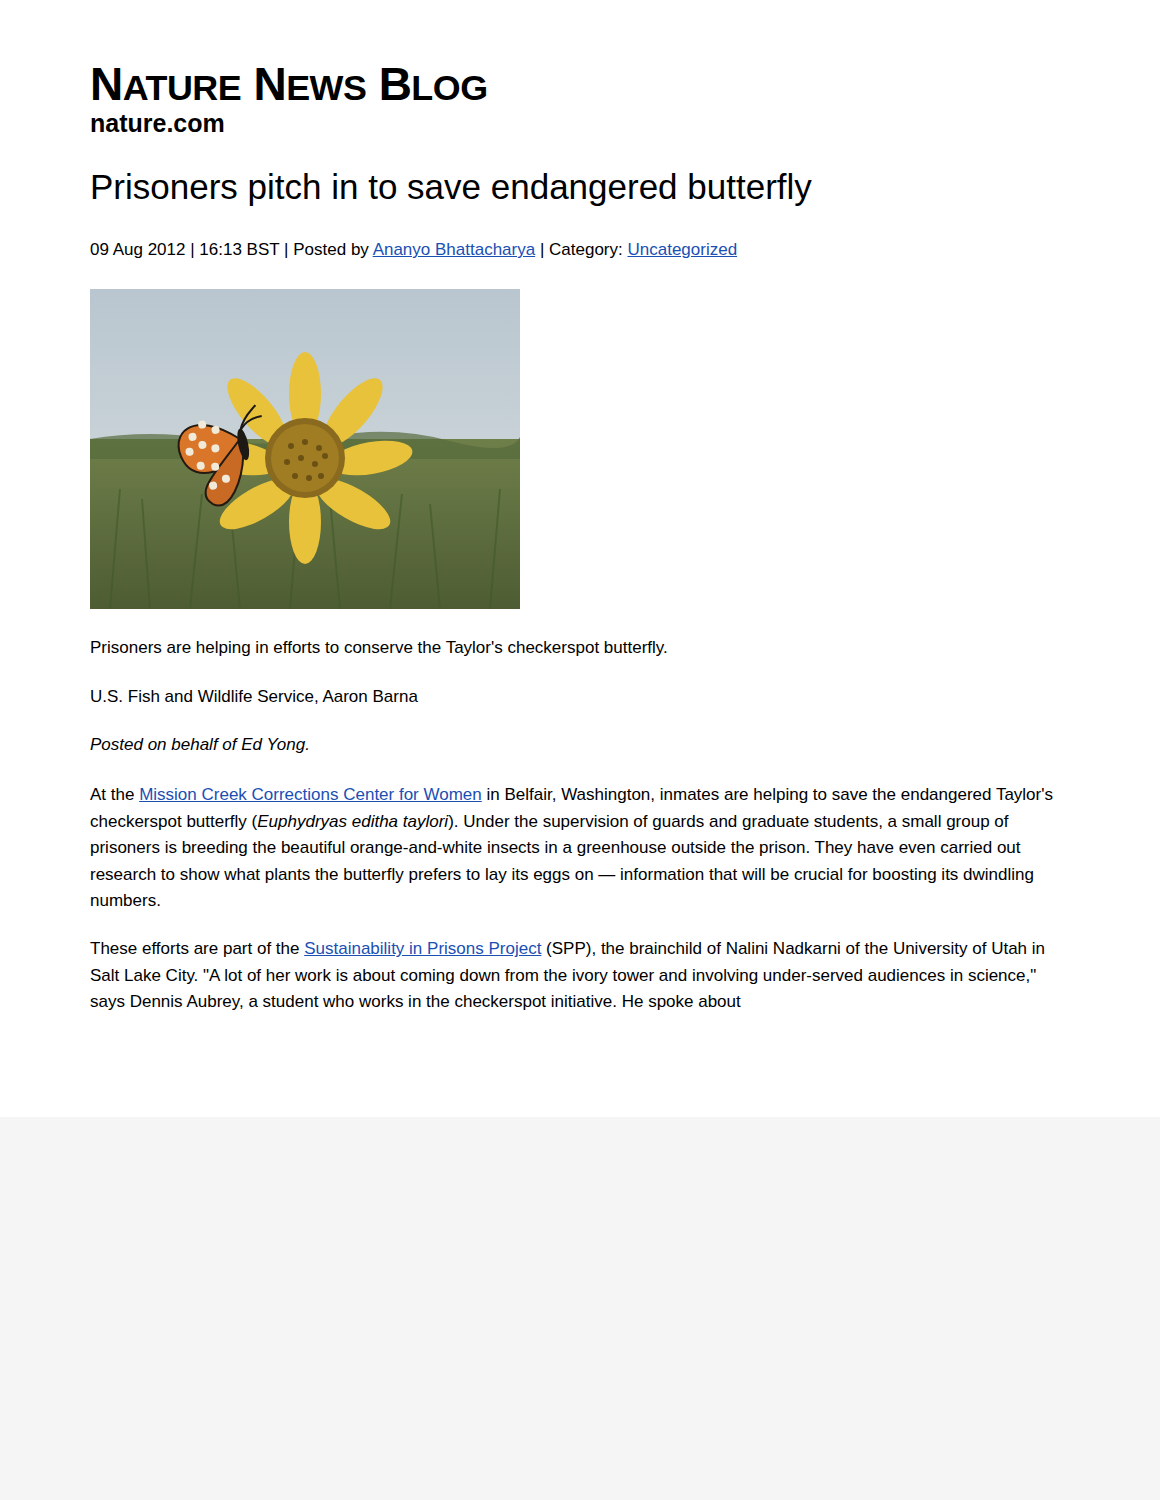NATURE NEWS BLOG
nature.com
Prisoners pitch in to save endangered butterfly
09 Aug 2012 | 16:13 BST | Posted by Ananyo Bhattacharya | Category: Uncategorized
Prisoners are helping in efforts to conserve the Taylor's checkerspot butterfly.
U.S. Fish and Wildlife Service, Aaron Barna
Posted on behalf of Ed Yong.
At the Mission Creek Corrections Center for Women in Belfair, Washington, inmates are helping to save the endangered Taylor's checkerspot butterfly (Euphydryas editha taylori). Under the supervision of guards and graduate students, a small group of prisoners is breeding the beautiful orange-and-white insects in a greenhouse outside the prison. They have even carried out research to show what plants the butterfly prefers to lay its eggs on — information that will be crucial for boosting its dwindling numbers.
These efforts are part of the Sustainability in Prisons Project (SPP), the brainchild of Nalini Nadkarni of the University of Utah in Salt Lake City. "A lot of her work is about coming down from the ivory tower and involving under-served audiences in science," says Dennis Aubrey, a student who works in the checkerspot initiative. He spoke about